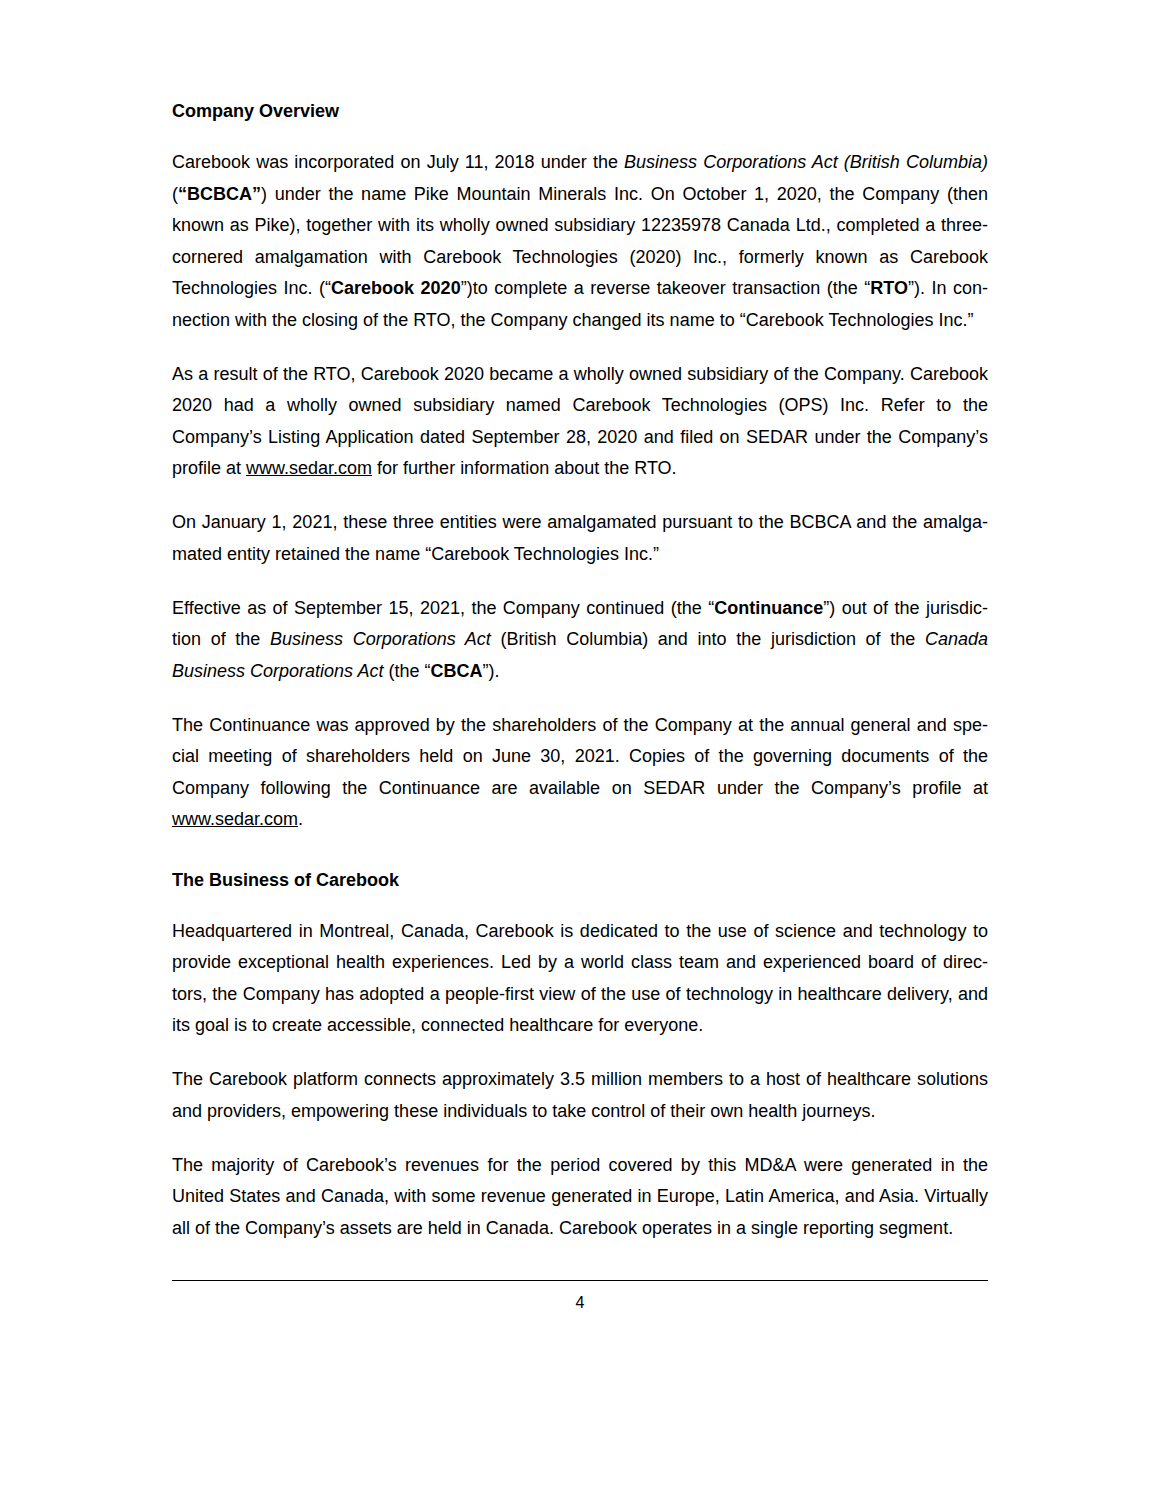Company Overview
Carebook was incorporated on July 11, 2018 under the Business Corporations Act (British Columbia) (“BCBCA”) under the name Pike Mountain Minerals Inc. On October 1, 2020, the Company (then known as Pike), together with its wholly owned subsidiary 12235978 Canada Ltd., completed a three-cornered amalgamation with Carebook Technologies (2020) Inc., formerly known as Carebook Technologies Inc. (“Carebook 2020”)to complete a reverse takeover transaction (the “RTO”). In connection with the closing of the RTO, the Company changed its name to “Carebook Technologies Inc.”
As a result of the RTO, Carebook 2020 became a wholly owned subsidiary of the Company. Carebook 2020 had a wholly owned subsidiary named Carebook Technologies (OPS) Inc. Refer to the Company’s Listing Application dated September 28, 2020 and filed on SEDAR under the Company’s profile at www.sedar.com for further information about the RTO.
On January 1, 2021, these three entities were amalgamated pursuant to the BCBCA and the amalgamated entity retained the name “Carebook Technologies Inc.”
Effective as of September 15, 2021, the Company continued (the “Continuance”) out of the jurisdiction of the Business Corporations Act (British Columbia) and into the jurisdiction of the Canada Business Corporations Act (the “CBCA”).
The Continuance was approved by the shareholders of the Company at the annual general and special meeting of shareholders held on June 30, 2021. Copies of the governing documents of the Company following the Continuance are available on SEDAR under the Company’s profile at www.sedar.com.
The Business of Carebook
Headquartered in Montreal, Canada, Carebook is dedicated to the use of science and technology to provide exceptional health experiences. Led by a world class team and experienced board of directors, the Company has adopted a people-first view of the use of technology in healthcare delivery, and its goal is to create accessible, connected healthcare for everyone.
The Carebook platform connects approximately 3.5 million members to a host of healthcare solutions and providers, empowering these individuals to take control of their own health journeys.
The majority of Carebook’s revenues for the period covered by this MD&A were generated in the United States and Canada, with some revenue generated in Europe, Latin America, and Asia. Virtually all of the Company’s assets are held in Canada. Carebook operates in a single reporting segment.
4